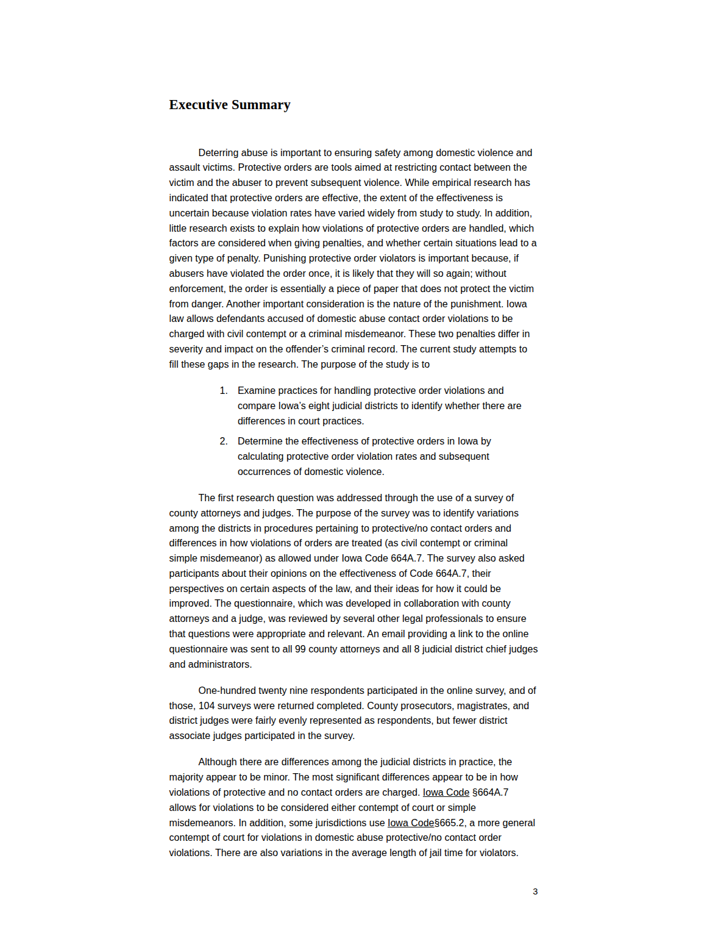Executive Summary
Deterring abuse is important to ensuring safety among domestic violence and assault victims. Protective orders are tools aimed at restricting contact between the victim and the abuser to prevent subsequent violence. While empirical research has indicated that protective orders are effective, the extent of the effectiveness is uncertain because violation rates have varied widely from study to study. In addition, little research exists to explain how violations of protective orders are handled, which factors are considered when giving penalties, and whether certain situations lead to a given type of penalty. Punishing protective order violators is important because, if abusers have violated the order once, it is likely that they will so again; without enforcement, the order is essentially a piece of paper that does not protect the victim from danger. Another important consideration is the nature of the punishment. Iowa law allows defendants accused of domestic abuse contact order violations to be charged with civil contempt or a criminal misdemeanor. These two penalties differ in severity and impact on the offender’s criminal record. The current study attempts to fill these gaps in the research. The purpose of the study is to
Examine practices for handling protective order violations and compare Iowa’s eight judicial districts to identify whether there are differences in court practices.
Determine the effectiveness of protective orders in Iowa by calculating protective order violation rates and subsequent occurrences of domestic violence.
The first research question was addressed through the use of a survey of county attorneys and judges. The purpose of the survey was to identify variations among the districts in procedures pertaining to protective/no contact orders and differences in how violations of orders are treated (as civil contempt or criminal simple misdemeanor) as allowed under Iowa Code 664A.7. The survey also asked participants about their opinions on the effectiveness of Code 664A.7, their perspectives on certain aspects of the law, and their ideas for how it could be improved. The questionnaire, which was developed in collaboration with county attorneys and a judge, was reviewed by several other legal professionals to ensure that questions were appropriate and relevant. An email providing a link to the online questionnaire was sent to all 99 county attorneys and all 8 judicial district chief judges and administrators.
One-hundred twenty nine respondents participated in the online survey, and of those, 104 surveys were returned completed. County prosecutors, magistrates, and district judges were fairly evenly represented as respondents, but fewer district associate judges participated in the survey.
Although there are differences among the judicial districts in practice, the majority appear to be minor. The most significant differences appear to be in how violations of protective and no contact orders are charged. Iowa Code §664A.7 allows for violations to be considered either contempt of court or simple misdemeanors. In addition, some jurisdictions use Iowa Code§665.2, a more general contempt of court for violations in domestic abuse protective/no contact order violations. There are also variations in the average length of jail time for violators.
3